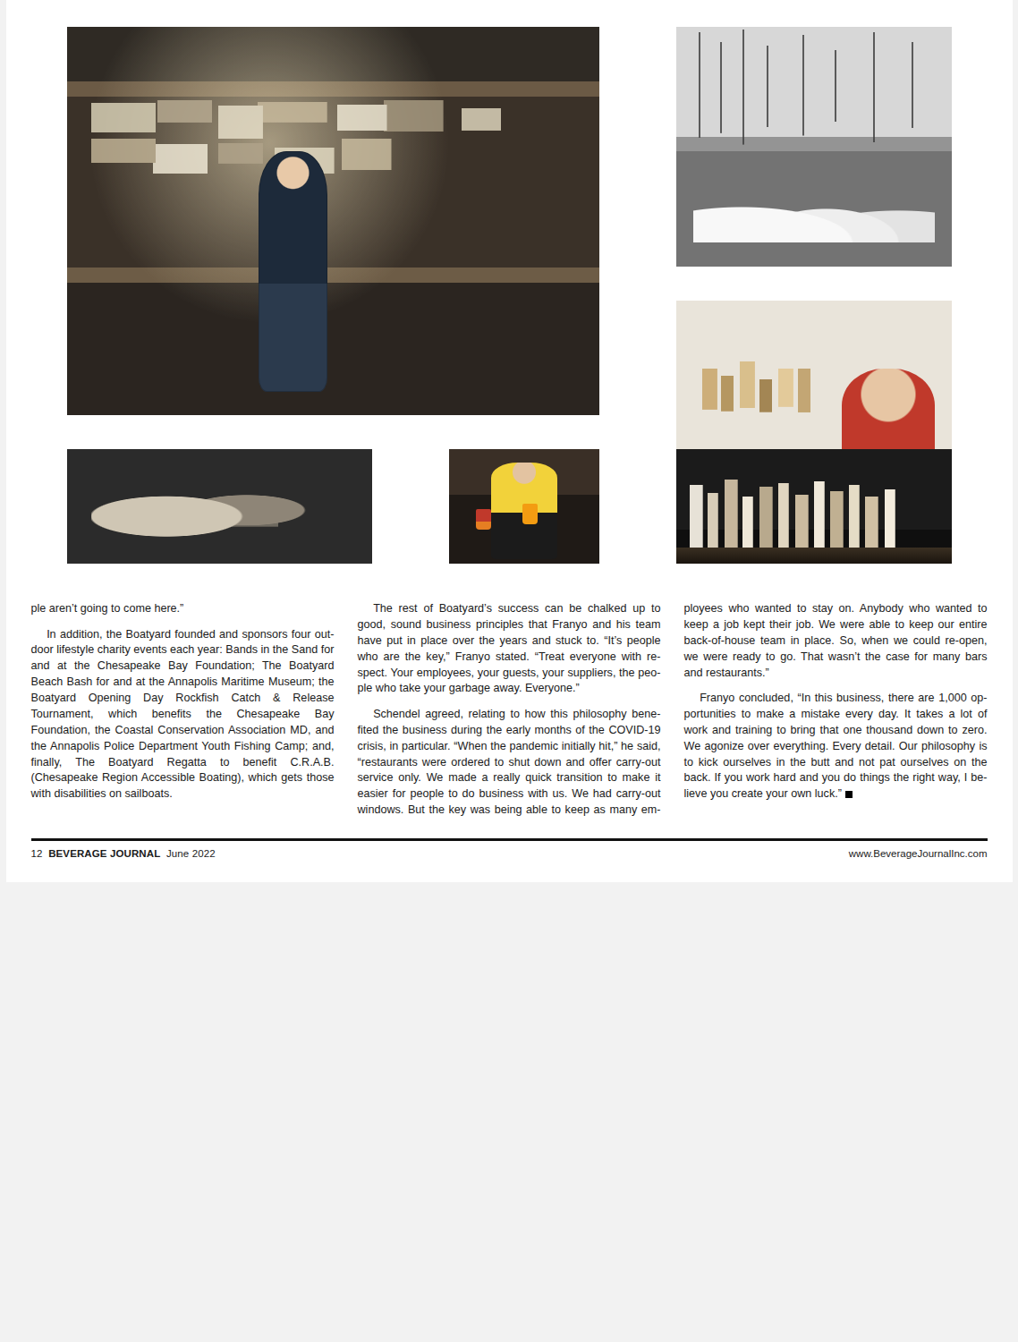ple aren’t going to come here.”
In addition, the Boatyard founded and sponsors four outdoor lifestyle charity events each year: Bands in the Sand for and at the Chesapeake Bay Foundation; The Boatyard Beach Bash for and at the Annapolis Maritime Museum; the Boatyard Opening Day Rockfish Catch & Release Tournament, which benefits the Chesapeake Bay Foundation, the Coastal Conservation Association MD, and the Annapolis Police Department Youth Fishing Camp; and, finally, The Boatyard Regatta to benefit C.R.A.B. (Chesapeake Region Accessible Boating), which gets those with disabilities on sailboats.
The rest of Boatyard’s success can be chalked up to good, sound business principles that Franyo and his team have put in place over the years and stuck to. “It’s people who are the key,” Franyo stated. “Treat everyone with respect. Your employees, your guests, your suppliers, the people who take your garbage away. Everyone.”
Schendel agreed, relating to how this philosophy benefited the business during the early months of the COVID-19 crisis, in particular. “When the pandemic initially hit,” he said, “restaurants were ordered to shut down and offer carry-out service only. We made a really quick transition to make it easier for people to do business with us. We had carry-out windows. But the key was being able to keep as many employees who wanted to stay on. Anybody who wanted to keep a job kept their job. We were able to keep our entire back-of-house team in place. So, when we could re-open, we were ready to go. That wasn’t the case for many bars and restaurants.”
Franyo concluded, “In this business, there are 1,000 opportunities to make a mistake every day. It takes a lot of work and training to bring that one thousand down to zero. We agonize over everything. Every detail. Our philosophy is to kick ourselves in the butt and not pat ourselves on the back. If you work hard and you do things the right way, I believe you create your own luck.”
12 BEVERAGE JOURNAL June 2022
www.BeverageJournalInc.com